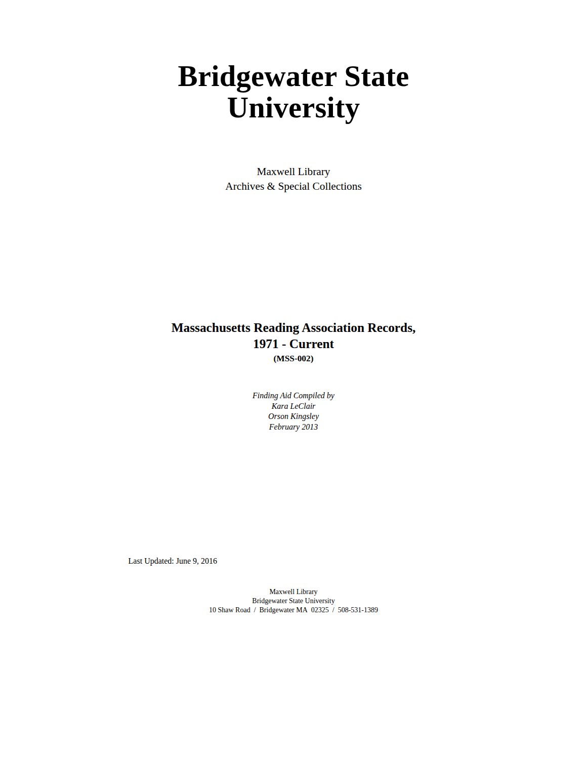Bridgewater State University
Maxwell Library
Archives & Special Collections
Massachusetts Reading Association Records,
1971 - Current
(MSS-002)
Finding Aid Compiled by
Kara LeClair
Orson Kingsley
February 2013
Last Updated: June 9, 2016
Maxwell Library
Bridgewater State University
10 Shaw Road / Bridgewater MA 02325 / 508-531-1389